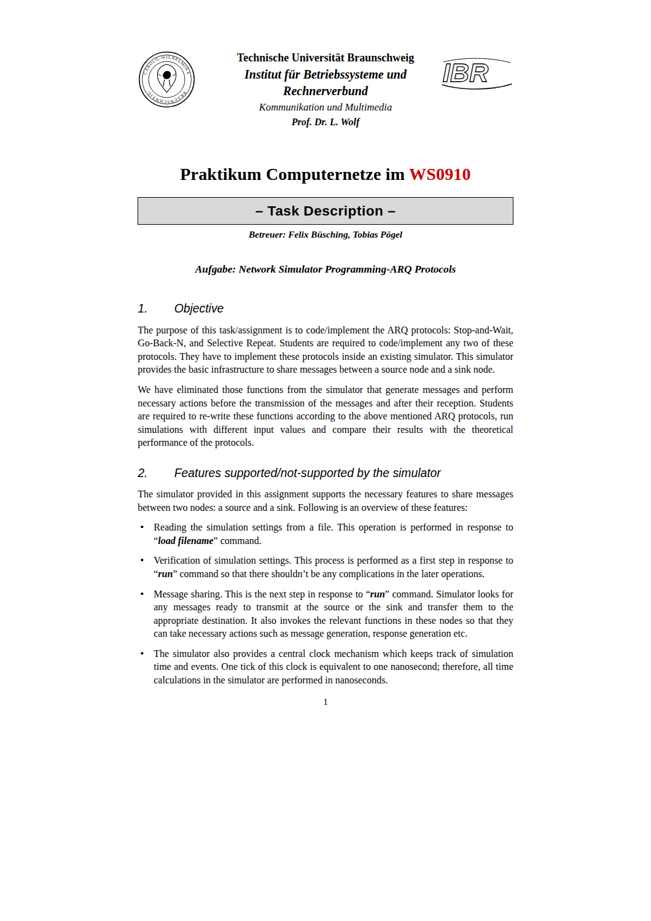CAROLO-WILHELMINA BRAUNSCHWEIG IBR
Technische Universität Braunschweig
Institut für Betriebssysteme und Rechnerverbund
Kommunikation und Multimedia
Prof. Dr. L. Wolf
Praktikum Computernetze im WS0910
– Task Description –
Betreuer: Felix Büsching, Tobias Pögel
Aufgabe: Network Simulator Programming-ARQ Protocols
1. Objective
The purpose of this task/assignment is to code/implement the ARQ protocols: Stop-and-Wait, Go-Back-N, and Selective Repeat. Students are required to code/implement any two of these protocols. They have to implement these protocols inside an existing simulator. This simulator provides the basic infrastructure to share messages between a source node and a sink node.
We have eliminated those functions from the simulator that generate messages and perform necessary actions before the transmission of the messages and after their reception. Students are required to re-write these functions according to the above mentioned ARQ protocols, run simulations with different input values and compare their results with the theoretical performance of the protocols.
2. Features supported/not-supported by the simulator
The simulator provided in this assignment supports the necessary features to share messages between two nodes: a source and a sink. Following is an overview of these features:
Reading the simulation settings from a file. This operation is performed in response to “load filename” command.
Verification of simulation settings. This process is performed as a first step in response to “run” command so that there shouldn’t be any complications in the later operations.
Message sharing. This is the next step in response to “run” command. Simulator looks for any messages ready to transmit at the source or the sink and transfer them to the appropriate destination. It also invokes the relevant functions in these nodes so that they can take necessary actions such as message generation, response generation etc.
The simulator also provides a central clock mechanism which keeps track of simulation time and events. One tick of this clock is equivalent to one nanosecond; therefore, all time calculations in the simulator are performed in nanoseconds.
1